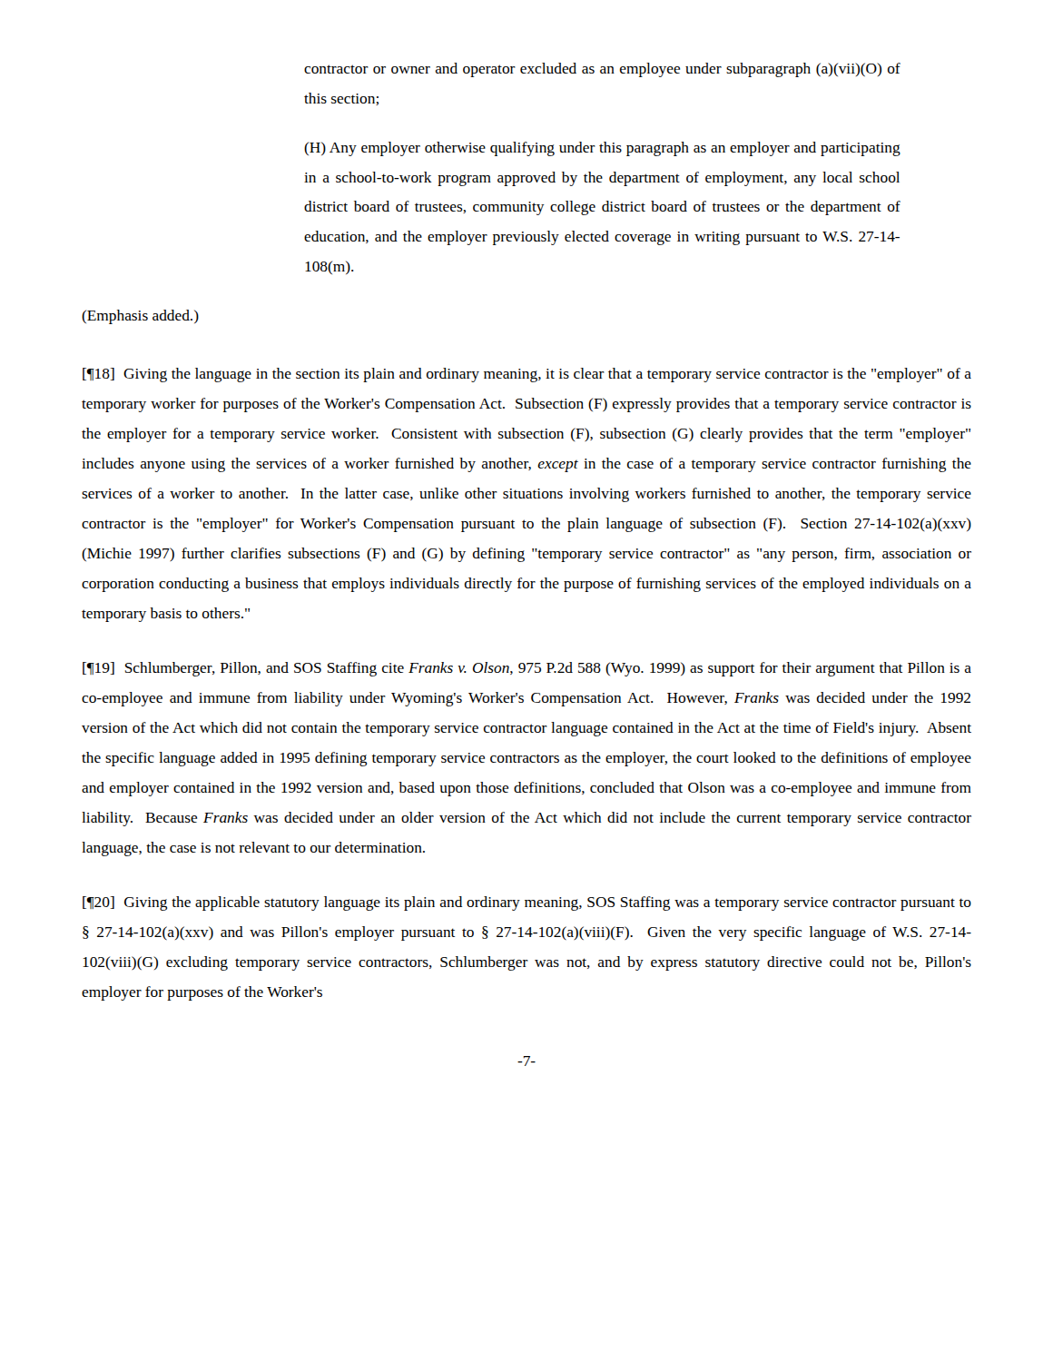contractor or owner and operator excluded as an employee under subparagraph (a)(vii)(O) of this section;
(H) Any employer otherwise qualifying under this paragraph as an employer and participating in a school-to-work program approved by the department of employment, any local school district board of trustees, community college district board of trustees or the department of education, and the employer previously elected coverage in writing pursuant to W.S. 27-14-108(m).
(Emphasis added.)
[¶18] Giving the language in the section its plain and ordinary meaning, it is clear that a temporary service contractor is the "employer" of a temporary worker for purposes of the Worker's Compensation Act. Subsection (F) expressly provides that a temporary service contractor is the employer for a temporary service worker. Consistent with subsection (F), subsection (G) clearly provides that the term "employer" includes anyone using the services of a worker furnished by another, except in the case of a temporary service contractor furnishing the services of a worker to another. In the latter case, unlike other situations involving workers furnished to another, the temporary service contractor is the "employer" for Worker's Compensation pursuant to the plain language of subsection (F). Section 27-14-102(a)(xxv) (Michie 1997) further clarifies subsections (F) and (G) by defining "temporary service contractor" as "any person, firm, association or corporation conducting a business that employs individuals directly for the purpose of furnishing services of the employed individuals on a temporary basis to others."
[¶19] Schlumberger, Pillon, and SOS Staffing cite Franks v. Olson, 975 P.2d 588 (Wyo. 1999) as support for their argument that Pillon is a co-employee and immune from liability under Wyoming's Worker's Compensation Act. However, Franks was decided under the 1992 version of the Act which did not contain the temporary service contractor language contained in the Act at the time of Field's injury. Absent the specific language added in 1995 defining temporary service contractors as the employer, the court looked to the definitions of employee and employer contained in the 1992 version and, based upon those definitions, concluded that Olson was a co-employee and immune from liability. Because Franks was decided under an older version of the Act which did not include the current temporary service contractor language, the case is not relevant to our determination.
[¶20] Giving the applicable statutory language its plain and ordinary meaning, SOS Staffing was a temporary service contractor pursuant to § 27-14-102(a)(xxv) and was Pillon's employer pursuant to § 27-14-102(a)(viii)(F). Given the very specific language of W.S. 27-14-102(viii)(G) excluding temporary service contractors, Schlumberger was not, and by express statutory directive could not be, Pillon's employer for purposes of the Worker's
-7-